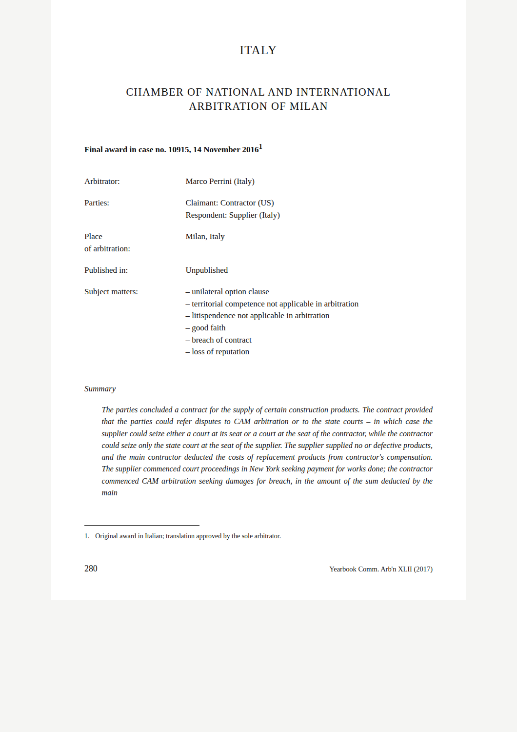ITALY
CHAMBER OF NATIONAL AND INTERNATIONAL
ARBITRATION OF MILAN
Final award in case no. 10915, 14 November 20161
Arbitrator:
Marco Perrini (Italy)
Parties:
Claimant: Contractor (US)
Respondent: Supplier (Italy)
Place
of arbitration:
Milan, Italy
Published in:
Unpublished
Subject matters:
– unilateral option clause
– territorial competence not applicable in arbitration
– litispendence not applicable in arbitration
– good faith
– breach of contract
– loss of reputation
Summary
The parties concluded a contract for the supply of certain construction products. The contract provided that the parties could refer disputes to CAM arbitration or to the state courts – in which case the supplier could seize either a court at its seat or a court at the seat of the contractor, while the contractor could seize only the state court at the seat of the supplier. The supplier supplied no or defective products, and the main contractor deducted the costs of replacement products from contractor's compensation. The supplier commenced court proceedings in New York seeking payment for works done; the contractor commenced CAM arbitration seeking damages for breach, in the amount of the sum deducted by the main
1. Original award in Italian; translation approved by the sole arbitrator.
280 Yearbook Comm. Arb'n XLII (2017)